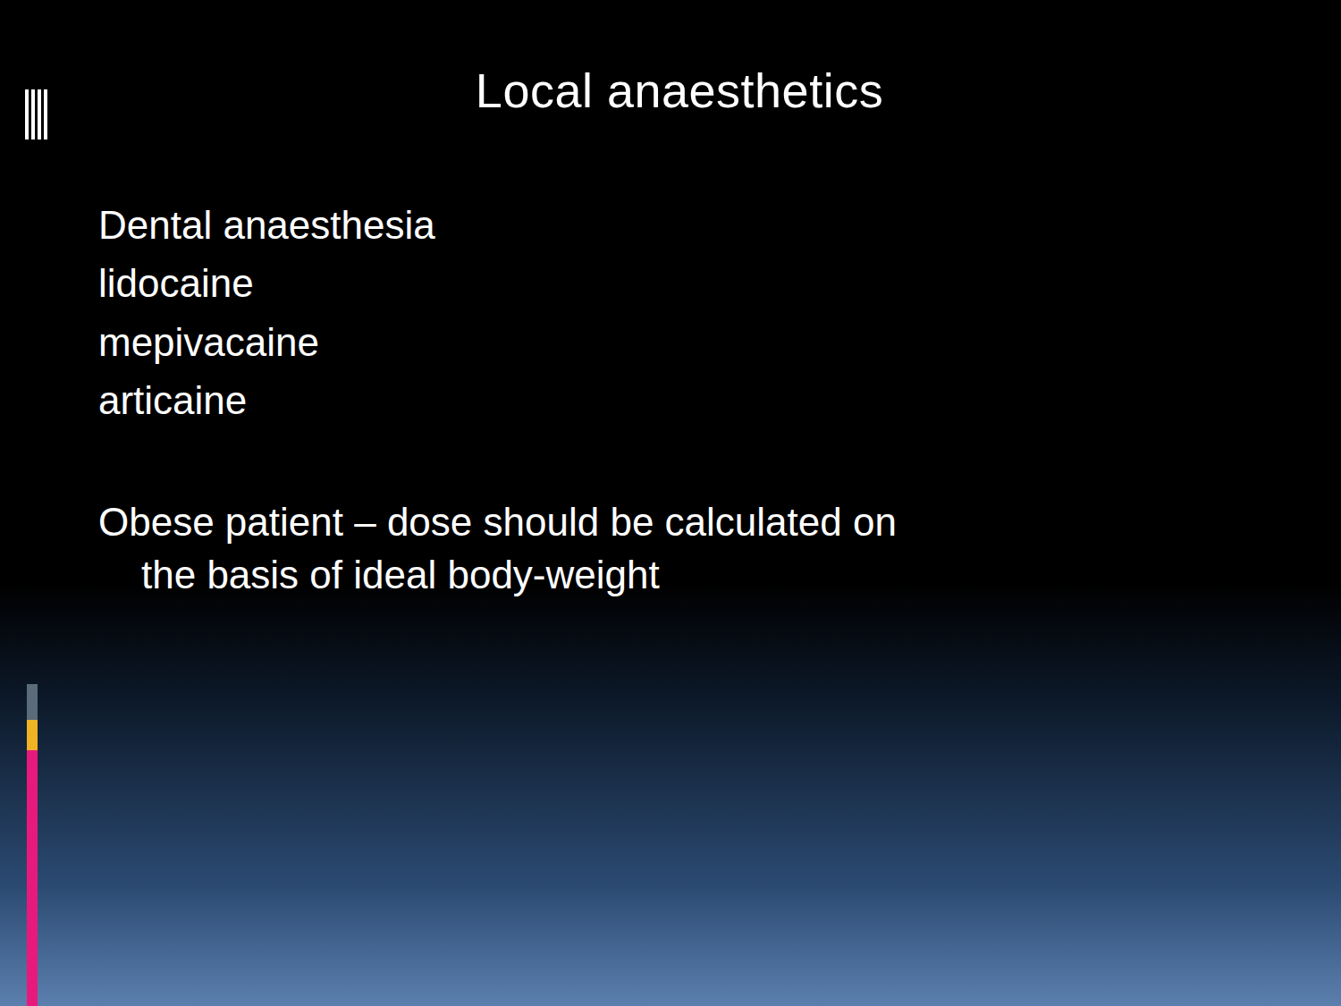Local anaesthetics
Dental anaesthesia
lidocaine
mepivacaine
articaine
Obese patient – dose should be calculated on the basis of ideal body-weight